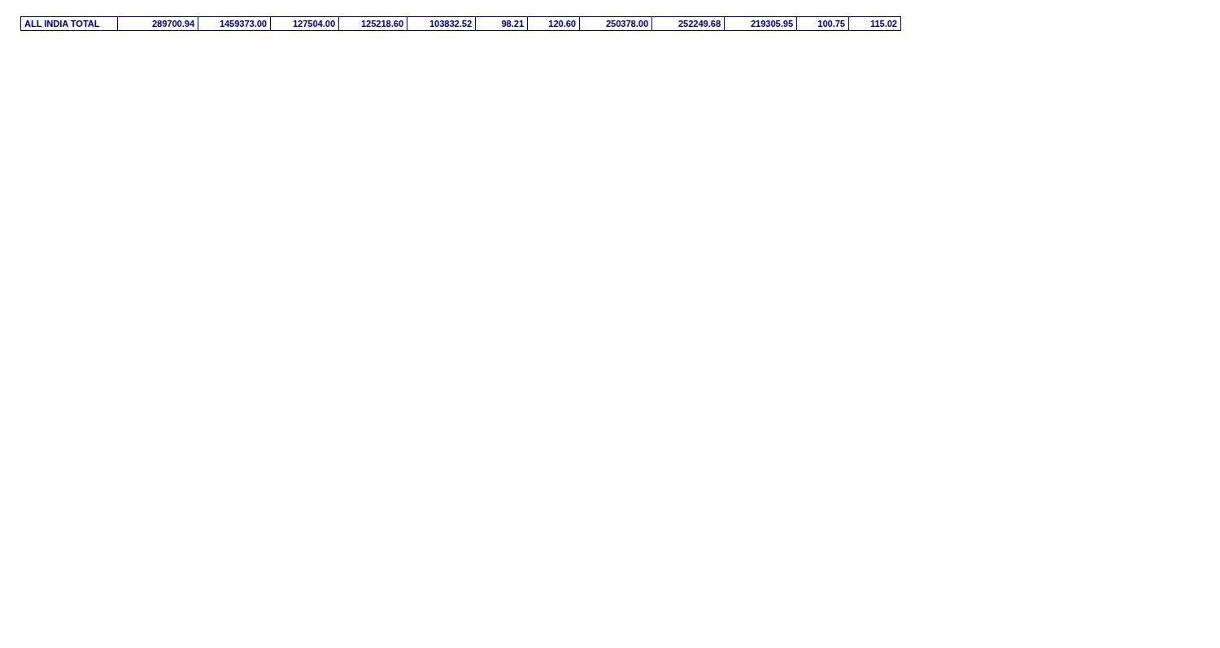| ALL INDIA TOTAL | 289700.94 | 1459373.00 | 127504.00 | 125218.60 | 103832.52 | 98.21 | 120.60 | 250378.00 | 252249.68 | 219305.95 | 100.75 | 115.02 |